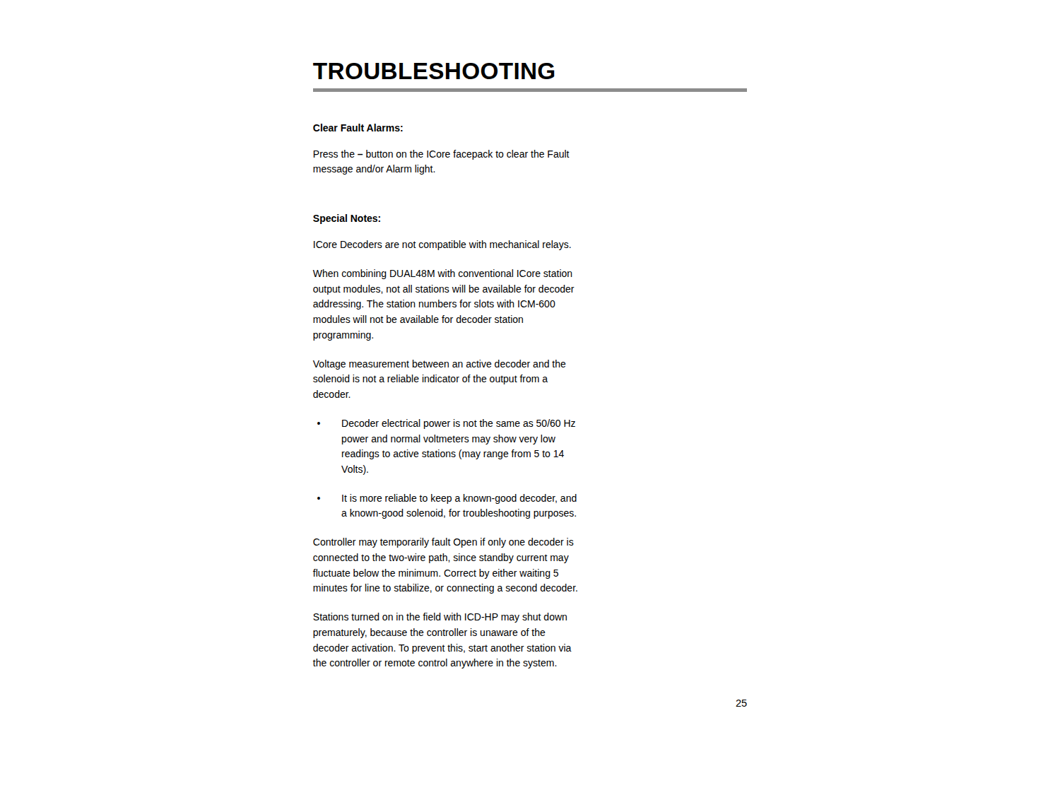TROUBLESHOOTING
Clear Fault Alarms:
Press the – button on the ICore facepack to clear the Fault message and/or Alarm light.
Special Notes:
ICore Decoders are not compatible with mechanical relays.
When combining DUAL48M with conventional ICore station output modules, not all stations will be available for decoder addressing. The station numbers for slots with ICM-600 modules will not be available for decoder station programming.
Voltage measurement between an active decoder and the solenoid is not a reliable indicator of the output from a decoder.
Decoder electrical power is not the same as 50/60 Hz power and normal voltmeters may show very low readings to active stations (may range from 5 to 14 Volts).
It is more reliable to keep a known-good decoder, and a known-good solenoid, for troubleshooting purposes.
Controller may temporarily fault Open if only one decoder is connected to the two-wire path, since standby current may fluctuate below the minimum. Correct by either waiting 5 minutes for line to stabilize, or connecting a second decoder.
Stations turned on in the field with ICD-HP may shut down prematurely, because the controller is unaware of the decoder activation. To prevent this, start another station via the controller or remote control anywhere in the system.
25